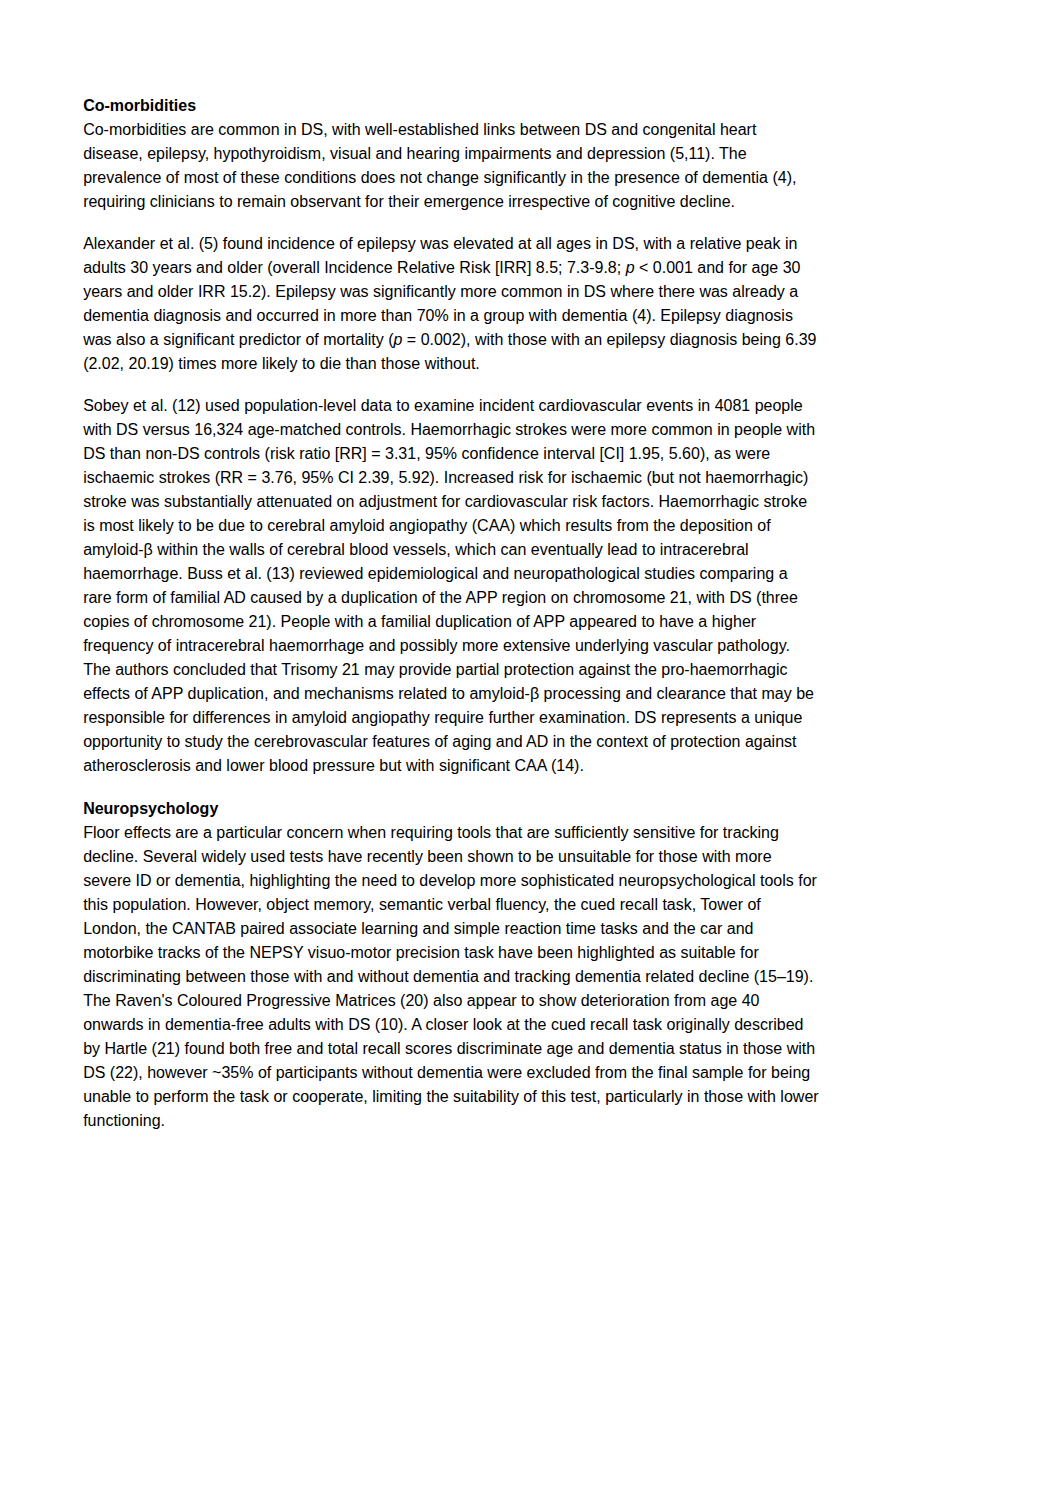Co-morbidities
Co-morbidities are common in DS, with well-established links between DS and congenital heart disease, epilepsy, hypothyroidism, visual and hearing impairments and depression (5,11). The prevalence of most of these conditions does not change significantly in the presence of dementia (4), requiring clinicians to remain observant for their emergence irrespective of cognitive decline.
Alexander et al. (5) found incidence of epilepsy was elevated at all ages in DS, with a relative peak in adults 30 years and older (overall Incidence Relative Risk [IRR] 8.5; 7.3-9.8; p < 0.001 and for age 30 years and older IRR 15.2). Epilepsy was significantly more common in DS where there was already a dementia diagnosis and occurred in more than 70% in a group with dementia (4). Epilepsy diagnosis was also a significant predictor of mortality (p = 0.002), with those with an epilepsy diagnosis being 6.39 (2.02, 20.19) times more likely to die than those without.
Sobey et al. (12) used population-level data to examine incident cardiovascular events in 4081 people with DS versus 16,324 age-matched controls. Haemorrhagic strokes were more common in people with DS than non-DS controls (risk ratio [RR] = 3.31, 95% confidence interval [CI] 1.95, 5.60), as were ischaemic strokes (RR = 3.76, 95% CI 2.39, 5.92). Increased risk for ischaemic (but not haemorrhagic) stroke was substantially attenuated on adjustment for cardiovascular risk factors. Haemorrhagic stroke is most likely to be due to cerebral amyloid angiopathy (CAA) which results from the deposition of amyloid-β within the walls of cerebral blood vessels, which can eventually lead to intracerebral haemorrhage. Buss et al. (13) reviewed epidemiological and neuropathological studies comparing a rare form of familial AD caused by a duplication of the APP region on chromosome 21, with DS (three copies of chromosome 21). People with a familial duplication of APP appeared to have a higher frequency of intracerebral haemorrhage and possibly more extensive underlying vascular pathology. The authors concluded that Trisomy 21 may provide partial protection against the pro-haemorrhagic effects of APP duplication, and mechanisms related to amyloid-β processing and clearance that may be responsible for differences in amyloid angiopathy require further examination. DS represents a unique opportunity to study the cerebrovascular features of aging and AD in the context of protection against atherosclerosis and lower blood pressure but with significant CAA (14).
Neuropsychology
Floor effects are a particular concern when requiring tools that are sufficiently sensitive for tracking decline. Several widely used tests have recently been shown to be unsuitable for those with more severe ID or dementia, highlighting the need to develop more sophisticated neuropsychological tools for this population. However, object memory, semantic verbal fluency, the cued recall task, Tower of London, the CANTAB paired associate learning and simple reaction time tasks and the car and motorbike tracks of the NEPSY visuo-motor precision task have been highlighted as suitable for discriminating between those with and without dementia and tracking dementia related decline (15–19). The Raven's Coloured Progressive Matrices (20) also appear to show deterioration from age 40 onwards in dementia-free adults with DS (10). A closer look at the cued recall task originally described by Hartle (21) found both free and total recall scores discriminate age and dementia status in those with DS (22), however ~35% of participants without dementia were excluded from the final sample for being unable to perform the task or cooperate, limiting the suitability of this test, particularly in those with lower functioning.